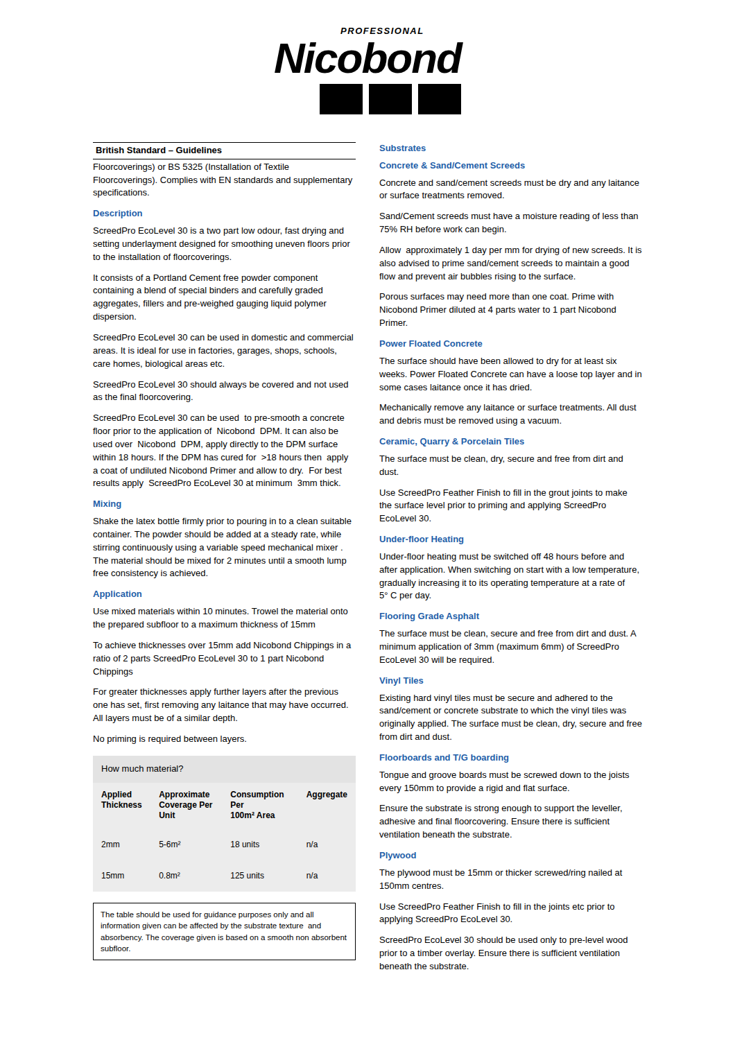PROFESSIONAL
Nicobond
British Standard – Guidelines
Floorcoverings) or BS 5325 (Installation of Textile Floorcoverings). Complies with EN standards and supplementary specifications.
Description
ScreedPro EcoLevel 30 is a two part low odour, fast drying and setting underlayment designed for smoothing uneven floors prior to the installation of floorcoverings.
It consists of a Portland Cement free powder component containing a blend of special binders and carefully graded aggregates, fillers and pre-weighed gauging liquid polymer dispersion.
ScreedPro EcoLevel 30 can be used in domestic and commercial areas. It is ideal for use in factories, garages, shops, schools, care homes, biological areas etc.
ScreedPro EcoLevel 30 should always be covered and not used as the final floorcovering.
ScreedPro EcoLevel 30 can be used to pre-smooth a concrete floor prior to the application of Nicobond DPM. It can also be used over Nicobond DPM, apply directly to the DPM surface within 18 hours. If the DPM has cured for >18 hours then apply a coat of undiluted Nicobond Primer and allow to dry. For best results apply ScreedPro EcoLevel 30 at minimum 3mm thick.
Mixing
Shake the latex bottle firmly prior to pouring in to a clean suitable container. The powder should be added at a steady rate, while stirring continuously using a variable speed mechanical mixer . The material should be mixed for 2 minutes until a smooth lump free consistency is achieved.
Application
Use mixed materials within 10 minutes. Trowel the material onto the prepared subfloor to a maximum thickness of 15mm
To achieve thicknesses over 15mm add Nicobond Chippings in a ratio of 2 parts ScreedPro EcoLevel 30 to 1 part Nicobond Chippings
For greater thicknesses apply further layers after the previous one has set, first removing any laitance that may have occurred. All layers must be of a similar depth.
No priming is required between layers.
How much material?
| Applied Thickness | Approximate Coverage Per Unit | Consumption Per 100m² Area | Aggregate |
| --- | --- | --- | --- |
| 2mm | 5-6m² | 18 units | n/a |
| 15mm | 0.8m² | 125 units | n/a |
The table should be used for guidance purposes only and all information given can be affected by the substrate texture and absorbency. The coverage given is based on a smooth non absorbent subfloor.
Substrates
Concrete & Sand/Cement Screeds
Concrete and sand/cement screeds must be dry and any laitance or surface treatments removed.
Sand/Cement screeds must have a moisture reading of less than 75% RH before work can begin.
Allow approximately 1 day per mm for drying of new screeds. It is also advised to prime sand/cement screeds to maintain a good flow and prevent air bubbles rising to the surface.
Porous surfaces may need more than one coat. Prime with Nicobond Primer diluted at 4 parts water to 1 part Nicobond Primer.
Power Floated Concrete
The surface should have been allowed to dry for at least six weeks. Power Floated Concrete can have a loose top layer and in some cases laitance once it has dried.
Mechanically remove any laitance or surface treatments. All dust and debris must be removed using a vacuum.
Ceramic, Quarry & Porcelain Tiles
The surface must be clean, dry, secure and free from dirt and dust.
Use ScreedPro Feather Finish to fill in the grout joints to make the surface level prior to priming and applying ScreedPro EcoLevel 30.
Under-floor Heating
Under-floor heating must be switched off 48 hours before and after application. When switching on start with a low temperature, gradually increasing it to its operating temperature at a rate of 5° C per day.
Flooring Grade Asphalt
The surface must be clean, secure and free from dirt and dust. A minimum application of 3mm (maximum 6mm) of ScreedPro EcoLevel 30 will be required.
Vinyl Tiles
Existing hard vinyl tiles must be secure and adhered to the sand/cement or concrete substrate to which the vinyl tiles was originally applied. The surface must be clean, dry, secure and free from dirt and dust.
Floorboards and T/G boarding
Tongue and groove boards must be screwed down to the joists every 150mm to provide a rigid and flat surface.
Ensure the substrate is strong enough to support the leveller, adhesive and final floorcovering. Ensure there is sufficient ventilation beneath the substrate.
Plywood
The plywood must be 15mm or thicker screwed/ring nailed at 150mm centres.
Use ScreedPro Feather Finish to fill in the joints etc prior to applying ScreedPro EcoLevel 30.
ScreedPro EcoLevel 30 should be used only to pre-level wood prior to a timber overlay. Ensure there is sufficient ventilation beneath the substrate.